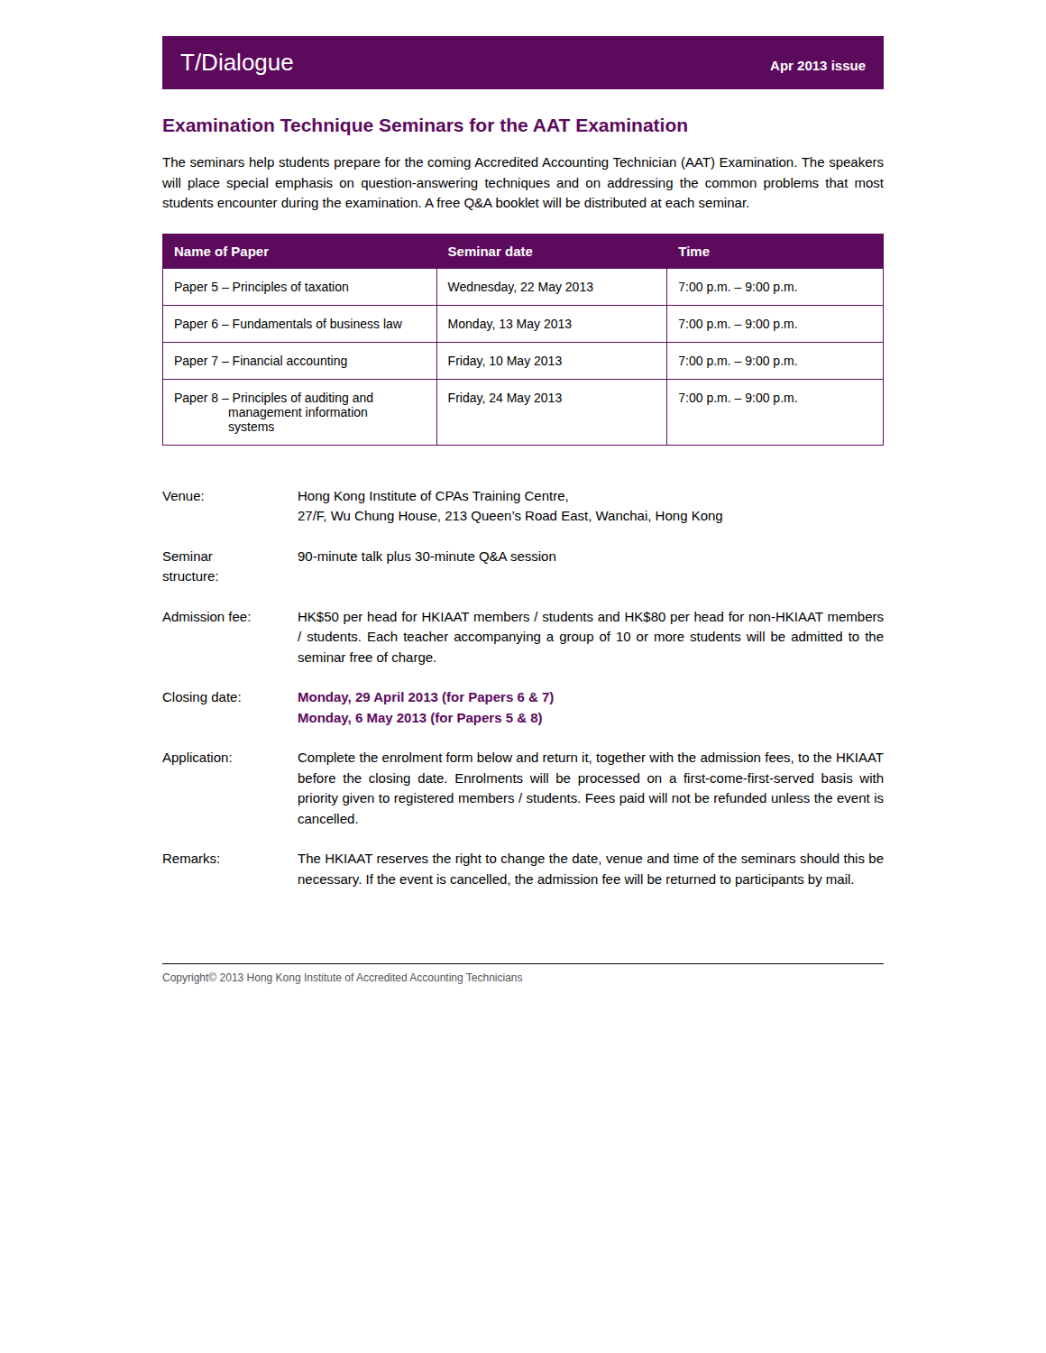T/Dialogue Apr 2013 issue
Examination Technique Seminars for the AAT Examination
The seminars help students prepare for the coming Accredited Accounting Technician (AAT) Examination. The speakers will place special emphasis on question-answering techniques and on addressing the common problems that most students encounter during the examination. A free Q&A booklet will be distributed at each seminar.
| Name of Paper | Seminar date | Time |
| --- | --- | --- |
| Paper 5 – Principles of taxation | Wednesday, 22 May 2013 | 7:00 p.m. – 9:00 p.m. |
| Paper 6 – Fundamentals of business law | Monday, 13 May 2013 | 7:00 p.m. – 9:00 p.m. |
| Paper 7 – Financial accounting | Friday, 10 May 2013 | 7:00 p.m. – 9:00 p.m. |
| Paper 8 – Principles of auditing and management information systems | Friday, 24 May 2013 | 7:00 p.m. – 9:00 p.m. |
| Venue: | Hong Kong Institute of CPAs Training Centre, 27/F, Wu Chung House, 213 Queen’s Road East, Wanchai, Hong Kong |
| Seminar structure: | 90-minute talk plus 30-minute Q&A session |
| Admission fee: | HK$50 per head for HKIAAT members / students and HK$80 per head for non-HKIAAT members / students. Each teacher accompanying a group of 10 or more students will be admitted to the seminar free of charge. |
| Closing date: | Monday, 29 April 2013 (for Papers 6 & 7) Monday, 6 May 2013 (for Papers 5 & 8) |
| Application: | Complete the enrolment form below and return it, together with the admission fees, to the HKIAAT before the closing date. Enrolments will be processed on a first-come-first-served basis with priority given to registered members / students. Fees paid will not be refunded unless the event is cancelled. |
| Remarks: | The HKIAAT reserves the right to change the date, venue and time of the seminars should this be necessary. If the event is cancelled, the admission fee will be returned to participants by mail. |
Copyright© 2013 Hong Kong Institute of Accredited Accounting Technicians